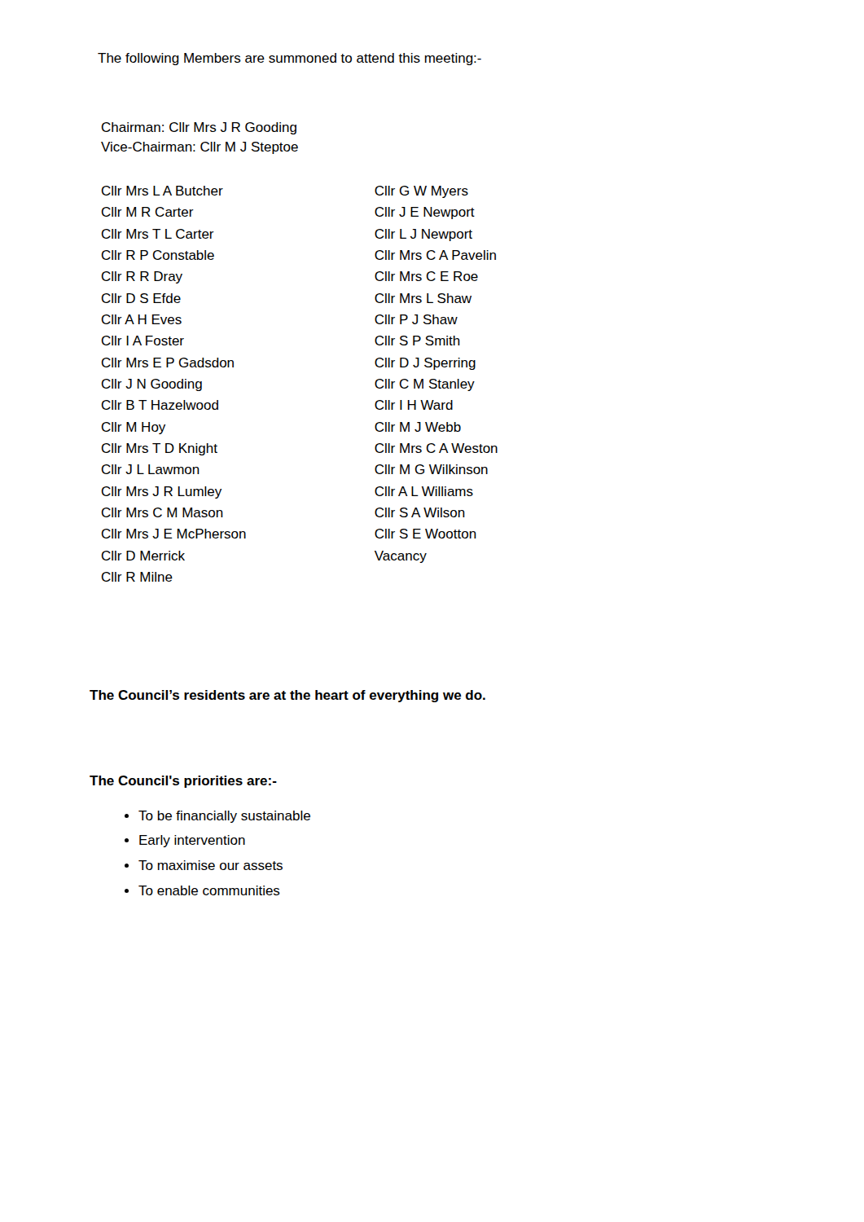The following Members are summoned to attend this meeting:-
Chairman: Cllr Mrs J R Gooding
Vice-Chairman: Cllr M J Steptoe
| Cllr Mrs L A Butcher | Cllr G W Myers |
| Cllr M R Carter | Cllr J E Newport |
| Cllr Mrs T L Carter | Cllr L J Newport |
| Cllr R P Constable | Cllr Mrs C A Pavelin |
| Cllr R R Dray | Cllr Mrs C E Roe |
| Cllr D S Efde | Cllr Mrs L Shaw |
| Cllr A H Eves | Cllr P J Shaw |
| Cllr I A Foster | Cllr S P Smith |
| Cllr Mrs E P Gadsdon | Cllr D J Sperring |
| Cllr J N Gooding | Cllr C M Stanley |
| Cllr B T Hazelwood | Cllr I H Ward |
| Cllr M Hoy | Cllr M J Webb |
| Cllr Mrs T D Knight | Cllr Mrs C A Weston |
| Cllr J L Lawmon | Cllr M G Wilkinson |
| Cllr Mrs J R Lumley | Cllr A L Williams |
| Cllr Mrs C M Mason | Cllr S A Wilson |
| Cllr Mrs J E McPherson | Cllr S E Wootton |
| Cllr D Merrick | Vacancy |
| Cllr R Milne | |
The Council’s residents are at the heart of everything we do.
The Council's priorities are:-
To be financially sustainable
Early intervention
To maximise our assets
To enable communities